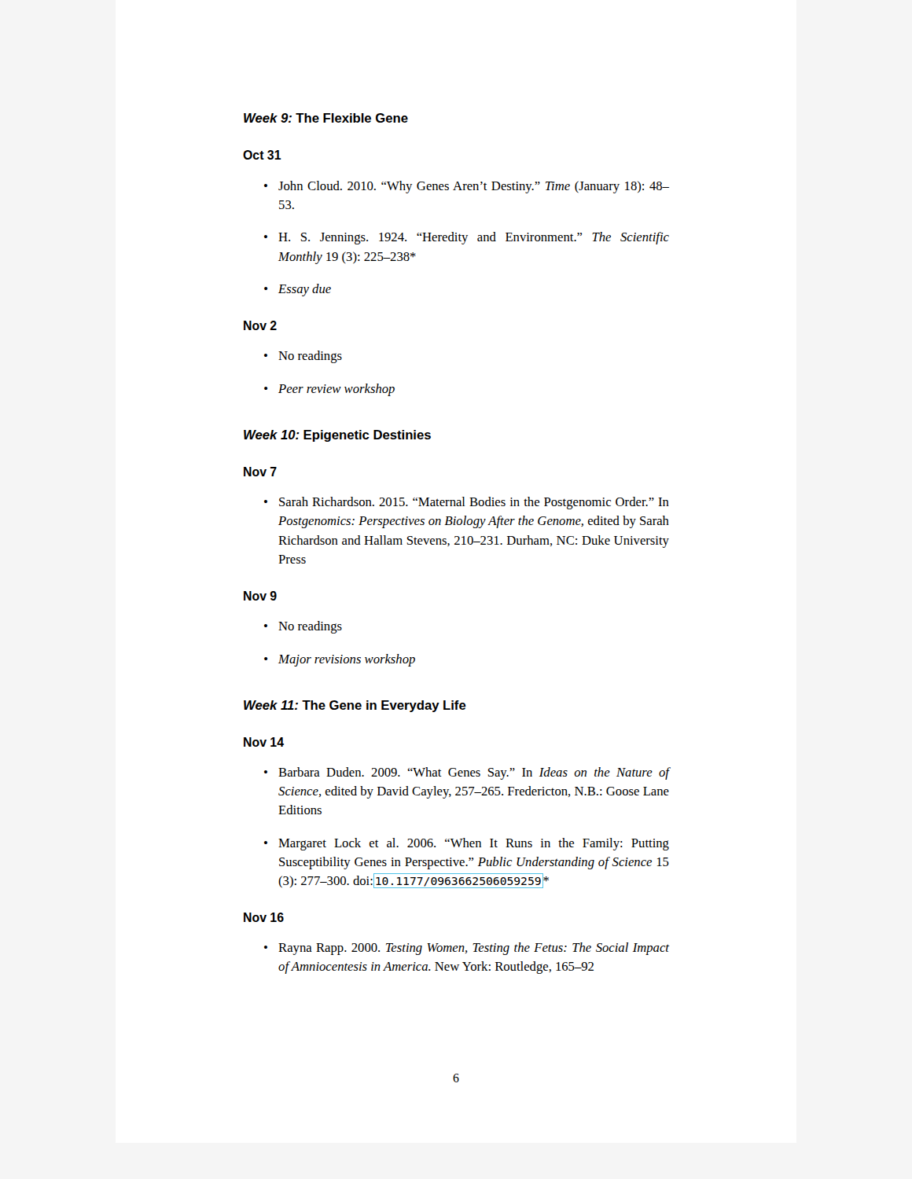Week 9: The Flexible Gene
Oct 31
John Cloud. 2010. “Why Genes Aren’t Destiny.” Time (January 18): 48–53.
H. S. Jennings. 1924. “Heredity and Environment.” The Scientific Monthly 19 (3): 225–238*
Essay due
Nov 2
No readings
Peer review workshop
Week 10: Epigenetic Destinies
Nov 7
Sarah Richardson. 2015. “Maternal Bodies in the Postgenomic Order.” In Postgenomics: Perspectives on Biology After the Genome, edited by Sarah Richardson and Hallam Stevens, 210–231. Durham, NC: Duke University Press
Nov 9
No readings
Major revisions workshop
Week 11: The Gene in Everyday Life
Nov 14
Barbara Duden. 2009. “What Genes Say.” In Ideas on the Nature of Science, edited by David Cayley, 257–265. Fredericton, N.B.: Goose Lane Editions
Margaret Lock et al. 2006. “When It Runs in the Family: Putting Susceptibility Genes in Perspective.” Public Understanding of Science 15 (3): 277–300. doi:10.1177/0963662506059259*
Nov 16
Rayna Rapp. 2000. Testing Women, Testing the Fetus: The Social Impact of Amniocentesis in America. New York: Routledge, 165–92
6